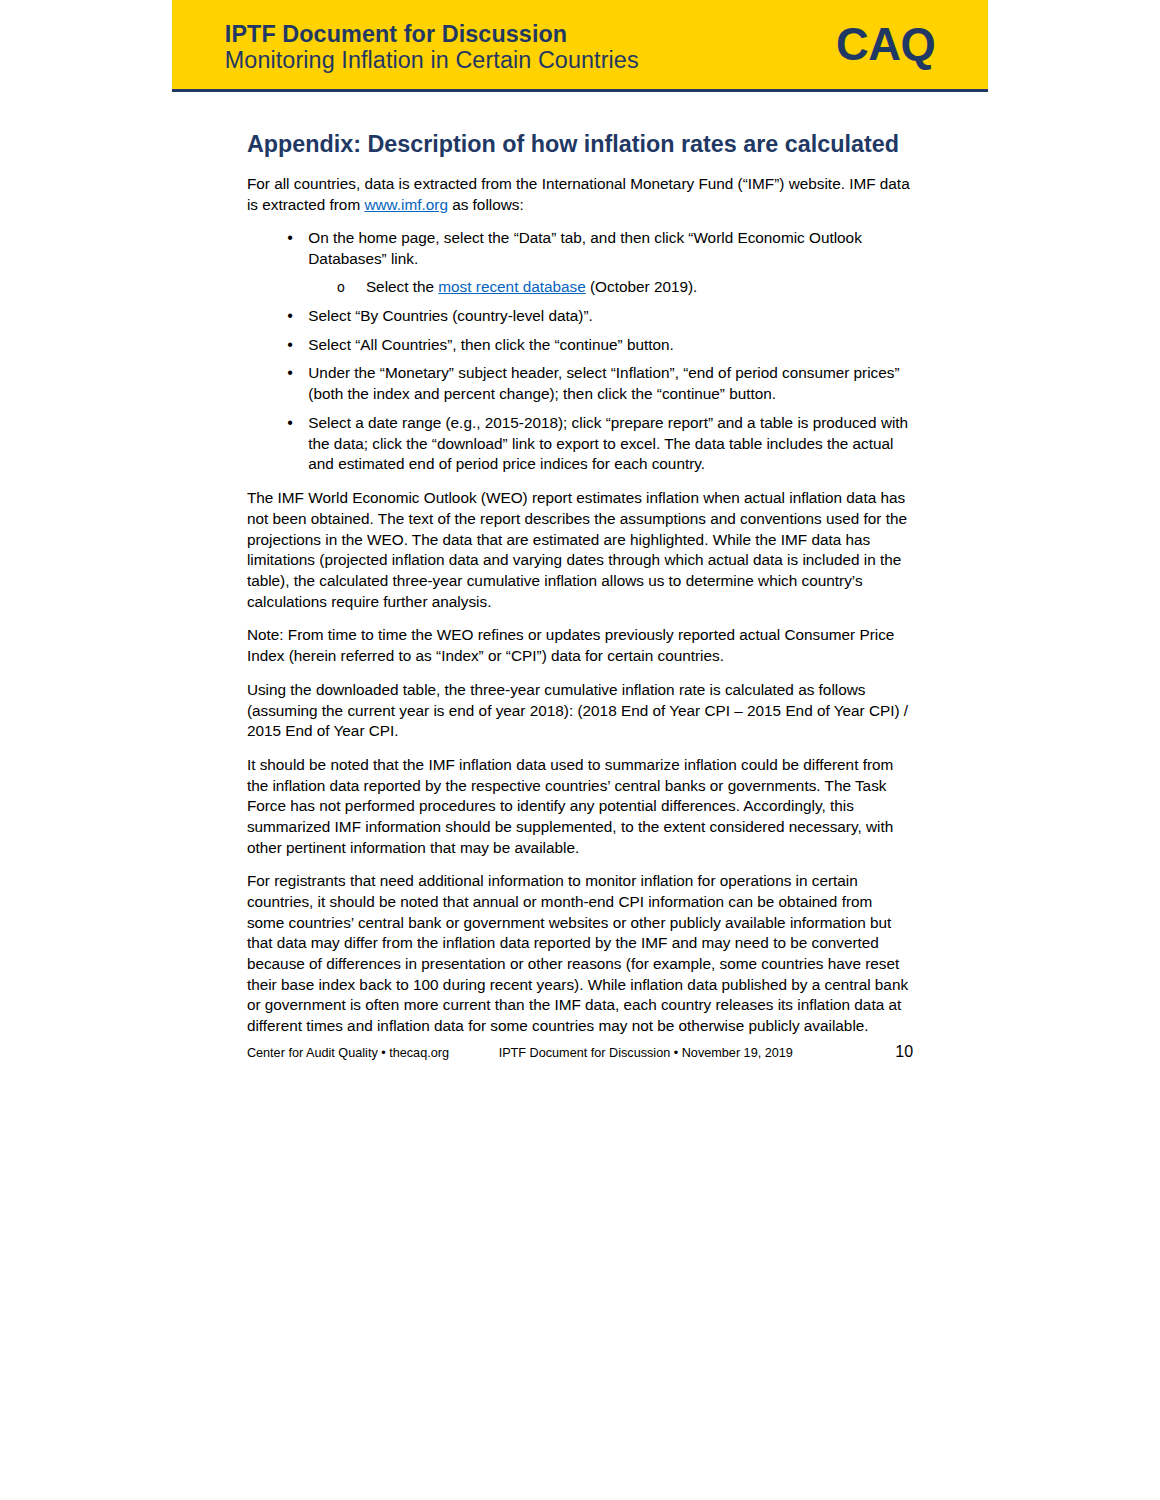IPTF Document for Discussion
Monitoring Inflation in Certain Countries
CAQ
Appendix: Description of how inflation rates are calculated
For all countries, data is extracted from the International Monetary Fund (“IMF”) website. IMF data is extracted from www.imf.org as follows:
On the home page, select the “Data” tab, and then click “World Economic Outlook Databases” link.
Select the most recent database (October 2019).
Select “By Countries (country-level data)”.
Select “All Countries”, then click the “continue” button.
Under the “Monetary” subject header, select “Inflation”, “end of period consumer prices” (both the index and percent change); then click the “continue” button.
Select a date range (e.g., 2015-2018); click “prepare report” and a table is produced with the data; click the “download” link to export to excel. The data table includes the actual and estimated end of period price indices for each country.
The IMF World Economic Outlook (WEO) report estimates inflation when actual inflation data has not been obtained. The text of the report describes the assumptions and conventions used for the projections in the WEO. The data that are estimated are highlighted. While the IMF data has limitations (projected inflation data and varying dates through which actual data is included in the table), the calculated three-year cumulative inflation allows us to determine which country’s calculations require further analysis.
Note: From time to time the WEO refines or updates previously reported actual Consumer Price Index (herein referred to as “Index” or “CPI”) data for certain countries.
Using the downloaded table, the three-year cumulative inflation rate is calculated as follows (assuming the current year is end of year 2018): (2018 End of Year CPI – 2015 End of Year CPI) / 2015 End of Year CPI.
It should be noted that the IMF inflation data used to summarize inflation could be different from the inflation data reported by the respective countries’ central banks or governments. The Task Force has not performed procedures to identify any potential differences. Accordingly, this summarized IMF information should be supplemented, to the extent considered necessary, with other pertinent information that may be available.
For registrants that need additional information to monitor inflation for operations in certain countries, it should be noted that annual or month-end CPI information can be obtained from some countries’ central bank or government websites or other publicly available information but that data may differ from the inflation data reported by the IMF and may need to be converted because of differences in presentation or other reasons (for example, some countries have reset their base index back to 100 during recent years). While inflation data published by a central bank or government is often more current than the IMF data, each country releases its inflation data at different times and inflation data for some countries may not be otherwise publicly available.
Center for Audit Quality • thecaq.org
IPTF Document for Discussion • November 19, 2019
10